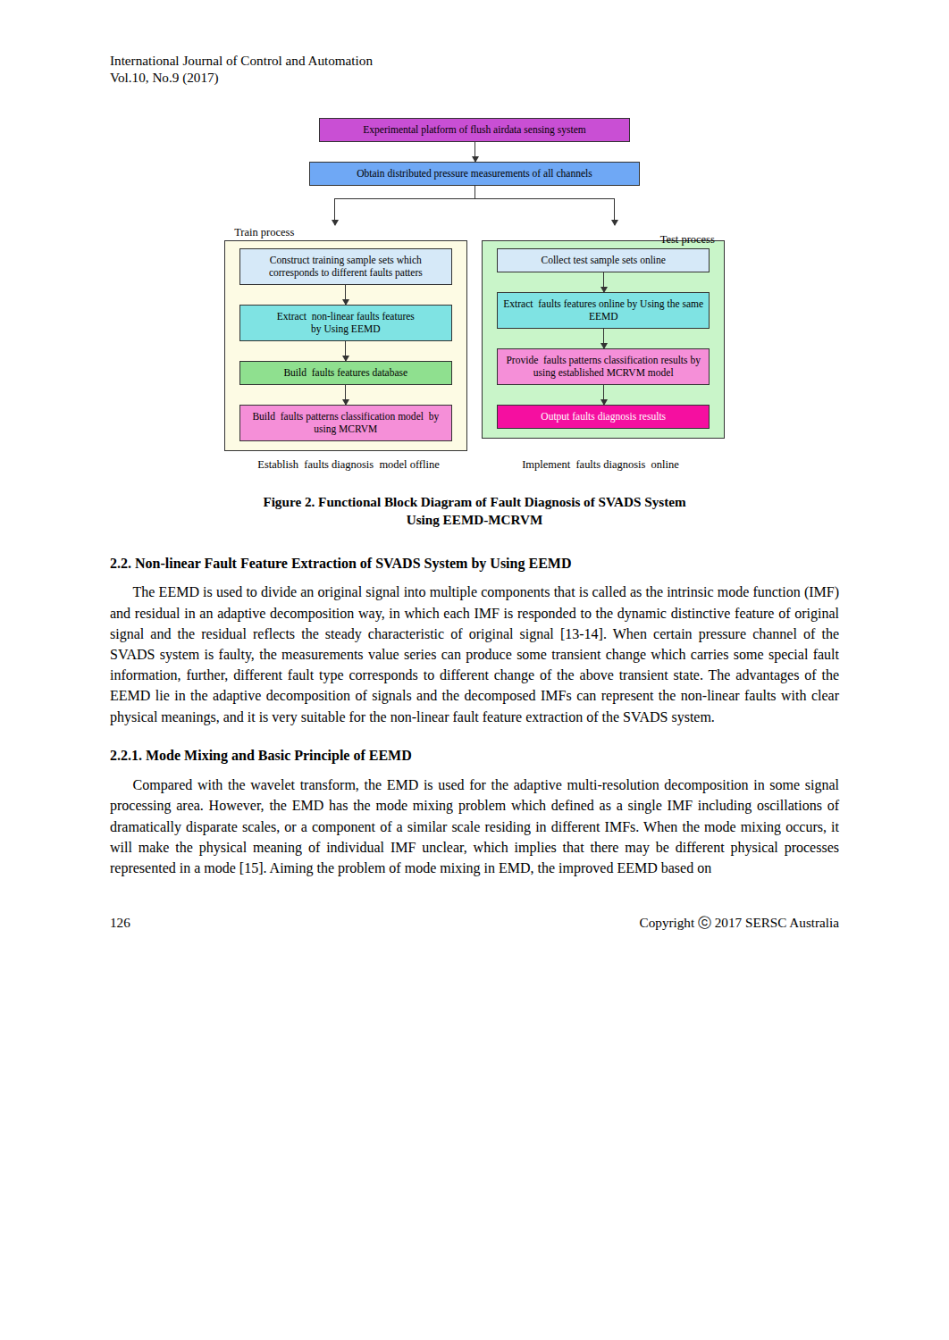International Journal of Control and Automation Vol.10, No.9 (2017)
Experimental platform of flush airdata sensing system
Obtain distributed pressure measurements of all channels
Train process Test process
Construct training sample sets which corresponds to different faults patters
Extract non-linear faults features
by Using EEMD
Build faults features database
Build faults patterns classification model by using MCRVM
Collect test sample sets online
Extract faults features online by Using the same EEMD
Provide faults patterns classification results by using established MCRVM model
Output faults diagnosis results
Establish faults diagnosis model offline Implement faults diagnosis online
Figure 2. Functional Block Diagram of Fault Diagnosis of SVADS System
Using EEMD-MCRVM
2.2. Non-linear Fault Feature Extraction of SVADS System by Using EEMD
The EEMD is used to divide an original signal into multiple components that is called as the intrinsic mode function (IMF) and residual in an adaptive decomposition way, in which each IMF is responded to the dynamic distinctive feature of original signal and the residual reflects the steady characteristic of original signal [13-14]. When certain pressure channel of the SVADS system is faulty, the measurements value series can produce some transient change which carries some special fault information, further, different fault type corresponds to different change of the above transient state. The advantages of the EEMD lie in the adaptive decomposition of signals and the decomposed IMFs can represent the non-linear faults with clear physical meanings, and it is very suitable for the non-linear fault feature extraction of the SVADS system.
2.2.1. Mode Mixing and Basic Principle of EEMD
Compared with the wavelet transform, the EMD is used for the adaptive multi-resolution decomposition in some signal processing area. However, the EMD has the mode mixing problem which defined as a single IMF including oscillations of dramatically disparate scales, or a component of a similar scale residing in different IMFs. When the mode mixing occurs, it will make the physical meaning of individual IMF unclear, which implies that there may be different physical processes represented in a mode [15]. Aiming the problem of mode mixing in EMD, the improved EEMD based on
126 Copyright ⓒ 2017 SERSC Australia